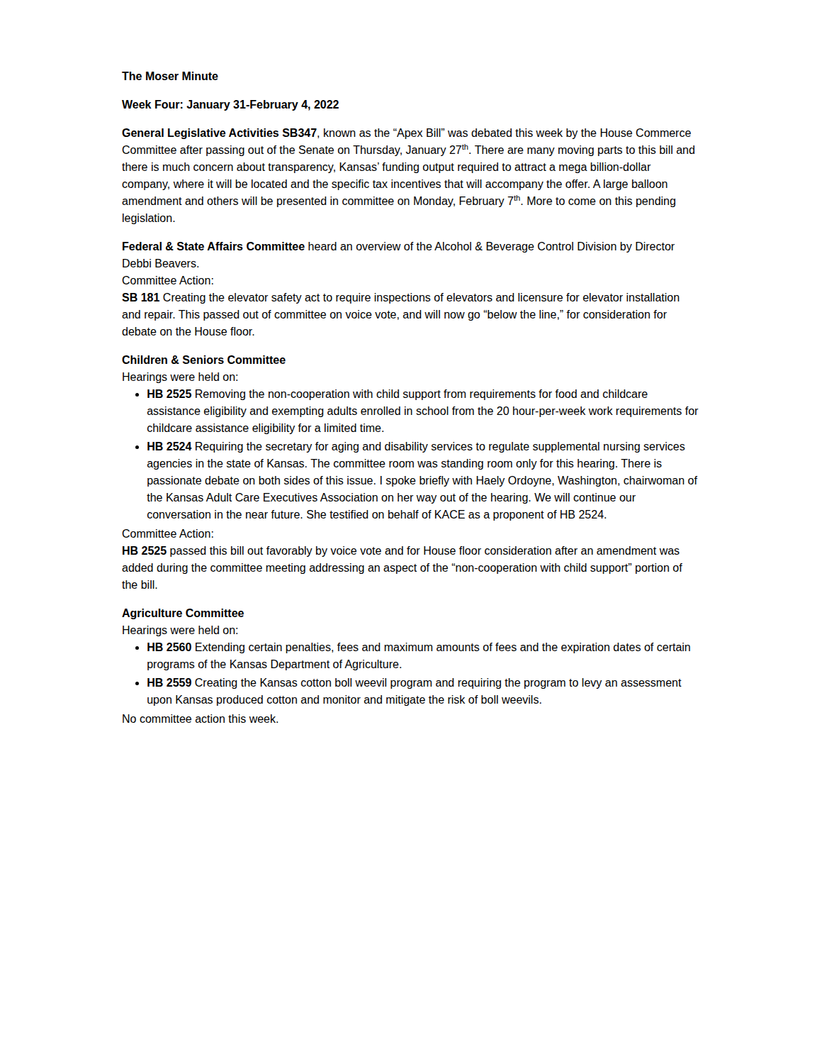The Moser Minute
Week Four: January 31-February 4, 2022
General Legislative Activities SB347, known as the “Apex Bill” was debated this week by the House Commerce Committee after passing out of the Senate on Thursday, January 27th. There are many moving parts to this bill and there is much concern about transparency, Kansas’ funding output required to attract a mega billion-dollar company, where it will be located and the specific tax incentives that will accompany the offer. A large balloon amendment and others will be presented in committee on Monday, February 7th. More to come on this pending legislation.
Federal & State Affairs Committee heard an overview of the Alcohol & Beverage Control Division by Director Debbi Beavers.
Committee Action:
SB 181 Creating the elevator safety act to require inspections of elevators and licensure for elevator installation and repair. This passed out of committee on voice vote, and will now go “below the line,” for consideration for debate on the House floor.
Children & Seniors Committee
Hearings were held on:
HB 2525 Removing the non-cooperation with child support from requirements for food and childcare assistance eligibility and exempting adults enrolled in school from the 20 hour-per-week work requirements for childcare assistance eligibility for a limited time.
HB 2524 Requiring the secretary for aging and disability services to regulate supplemental nursing services agencies in the state of Kansas. The committee room was standing room only for this hearing. There is passionate debate on both sides of this issue. I spoke briefly with Haely Ordoyne, Washington, chairwoman of the Kansas Adult Care Executives Association on her way out of the hearing. We will continue our conversation in the near future. She testified on behalf of KACE as a proponent of HB 2524.
Committee Action:
HB 2525 passed this bill out favorably by voice vote and for House floor consideration after an amendment was added during the committee meeting addressing an aspect of the “non-cooperation with child support” portion of the bill.
Agriculture Committee
Hearings were held on:
HB 2560 Extending certain penalties, fees and maximum amounts of fees and the expiration dates of certain programs of the Kansas Department of Agriculture.
HB 2559 Creating the Kansas cotton boll weevil program and requiring the program to levy an assessment upon Kansas produced cotton and monitor and mitigate the risk of boll weevils.
No committee action this week.